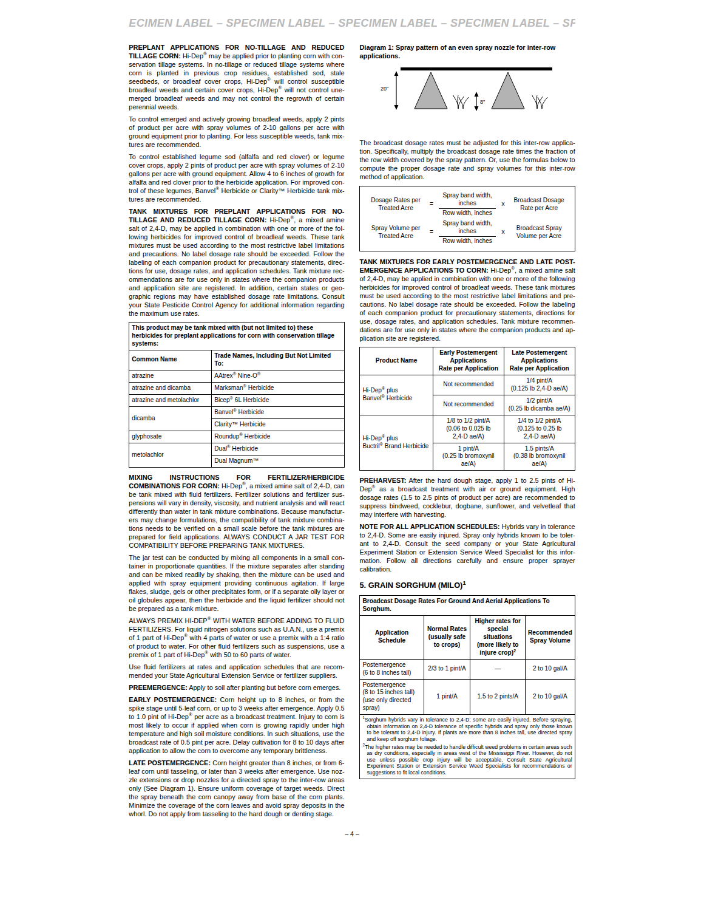ECIMEN LABEL – SPECIMEN LABEL – SPECIMEN LABEL – SPECIMEN LABEL – SPECIMEN LABEL – SPECI
PREPLANT APPLICATIONS FOR NO-TILLAGE AND REDUCED TILLAGE CORN: Hi-Dep® may be applied prior to planting corn with conservation tillage systems. In no-tillage or reduced tillage systems where corn is planted in previous crop residues, established sod, stale seedbeds, or broadleaf cover crops, Hi-Dep® will control susceptible broadleaf weeds and certain cover crops, Hi-Dep® will not control unemerged broadleaf weeds and may not control the regrowth of certain perennial weeds.
To control emerged and actively growing broadleaf weeds, apply 2 pints of product per acre with spray volumes of 2-10 gallons per acre with ground equipment prior to planting. For less susceptible weeds, tank mixtures are recommended.
To control established legume sod (alfalfa and red clover) or legume cover crops, apply 2 pints of product per acre with spray volumes of 2-10 gallons per acre with ground equipment. Allow 4 to 6 inches of growth for alfalfa and red clover prior to the herbicide application. For improved control of these legumes, Banvel® Herbicide or Clarity™ Herbicide tank mixtures are recommended.
TANK MIXTURES FOR PREPLANT APPLICATIONS FOR NO-TILLAGE AND REDUCED TILLAGE CORN: Hi-Dep®, a mixed amine salt of 2,4-D, may be applied in combination with one or more of the following herbicides for improved control of broadleaf weeds. These tank mixtures must be used according to the most restrictive label limitations and precautions. No label dosage rate should be exceeded. Follow the labeling of each companion product for precautionary statements, directions for use, dosage rates, and application schedules. Tank mixture recommendations are for use only in states where the companion products and application site are registered. In addition, certain states or geographic regions may have established dosage rate limitations. Consult your State Pesticide Control Agency for additional information regarding the maximum use rates.
| This product may be tank mixed with (but not limited to) these herbicides for preplant applications for corn with conservation tillage systems: |
| Common Name | Trade Names, Including But Not Limited To: |
| atrazine | AAtrex ® Nine-O ® |
| atrazine and dicamba | Marksman ® Herbicide |
| atrazine and metolachlor | Bicep ® 6L Herbicide |
| dicamba | Banvel ® Herbicide |
| Clarity™ Herbicide |
| glyphosate | Roundup ® Herbicide |
| metolachlor | Dual ® Herbicide |
| Dual Magnum™ |
MIXING INSTRUCTIONS FOR FERTILIZER/HERBICIDE COMBINATIONS FOR CORN: Hi-Dep®, a mixed amine salt of 2,4-D, can be tank mixed with fluid fertilizers. Fertilizer solutions and fertilizer suspensions will vary in density, viscosity, and nutrient analysis and will react differently than water in tank mixture combinations. Because manufacturers may change formulations, the compatibility of tank mixture combinations needs to be verified on a small scale before the tank mixtures are prepared for field applications. ALWAYS CONDUCT A JAR TEST FOR COMPATIBILITY BEFORE PREPARING TANK MIXTURES.
The jar test can be conducted by mixing all components in a small container in proportionate quantities. If the mixture separates after standing and can be mixed readily by shaking, then the mixture can be used and applied with spray equipment providing continuous agitation. If large flakes, sludge, gels or other precipitates form, or if a separate oily layer or oil globules appear, then the herbicide and the liquid fertilizer should not be prepared as a tank mixture.
ALWAYS PREMIX HI-DEP® WITH WATER BEFORE ADDING TO FLUID FERTILIZERS. For liquid nitrogen solutions such as U.A.N., use a premix of 1 part of Hi-Dep® with 4 parts of water or use a premix with a 1:4 ratio of product to water. For other fluid fertilizers such as suspensions, use a premix of 1 part of Hi-Dep® with 50 to 60 parts of water.
Use fluid fertilizers at rates and application schedules that are recommended your State Agricultural Extension Service or fertilizer suppliers.
PREEMERGENCE: Apply to soil after planting but before corn emerges.
EARLY POSTEMERGENCE: Corn height up to 8 inches, or from the spike stage until 5-leaf corn, or up to 3 weeks after emergence. Apply 0.5 to 1.0 pint of Hi-Dep® per acre as a broadcast treatment. Injury to corn is most likely to occur if applied when corn is growing rapidly under high temperature and high soil moisture conditions. In such situations, use the broadcast rate of 0.5 pint per acre. Delay cultivation for 8 to 10 days after application to allow the corn to overcome any temporary brittleness.
LATE POSTEMERGENCE: Corn height greater than 8 inches, or from 6-leaf corn until tasseling, or later than 3 weeks after emergence. Use nozzle extensions or drop nozzles for a directed spray to the inter-row areas only (See Diagram 1). Ensure uniform coverage of target weeds. Direct the spray beneath the corn canopy away from base of the corn plants. Minimize the coverage of the corn leaves and avoid spray deposits in the whorl. Do not apply from tasseling to the hard dough or denting stage.
Diagram 1: Spray pattern of an even spray nozzle for inter-row applications.
20" 8"
The broadcast dosage rates must be adjusted for this inter-row application. Specifically, multiply the broadcast dosage rate times the fraction of the row width covered by the spray pattern. Or, use the formulas below to compute the proper dosage rate and spray volumes for this inter-row method of application.
| Dosage Rates per Treated Acre | = | Spray band width, inches Row width, inches | x | Broadcast Dosage Rate per Acre |
| Spray Volume per Treated Acre | = | Spray band width, inches Row width, inches | x | Broadcast Spray Volume per Acre |
TANK MIXTURES FOR EARLY POSTEMERGENCE AND LATE POST-EMERGENCE APPLICATIONS TO CORN: Hi-Dep®, a mixed amine salt of 2,4-D, may be applied in combination with one or more of the following herbicides for improved control of broadleaf weeds. These tank mixtures must be used according to the most restrictive label limitations and precautions. No label dosage rate should be exceeded. Follow the labeling of each companion product for precautionary statements, directions for use, dosage rates, and application schedules. Tank mixture recommendations are for use only in states where the companion products and application site are registered.
| Product Name | Early Postemergent Applications Rate per Application | Late Postemergent Applications Rate per Application |
| --- | --- | --- |
| Hi-Dep ® plus Banvel ® Herbicide | Not recommended | 1/4 pint/A (0.125 lb 2,4-D ae/A) |
| Not recommended | 1/2 pint/A (0.25 lb dicamba ae/A) |
| Hi-Dep ® plus Buctril ® Brand Herbicide | 1/8 to 1/2 pint/A (0.06 to 0.025 lb 2,4-D ae/A) | 1/4 to 1/2 pint/A (0.125 to 0.25 lb 2,4-D ae/A) |
| 1 pint/A (0.25 lb bromoxynil ae/A) | 1.5 pints/A (0.38 lb bromoxynil ae/A) |
PREHARVEST: After the hard dough stage, apply 1 to 2.5 pints of Hi-Dep® as a broadcast treatment with air or ground equipment. High dosage rates (1.5 to 2.5 pints of product per acre) are recommended to suppress bindweed, cocklebur, dogbane, sunflower, and velvetleaf that may interfere with harvesting.
NOTE FOR ALL APPLICATION SCHEDULES: Hybrids vary in tolerance to 2,4-D. Some are easily injured. Spray only hybrids known to be tolerant to 2,4-D. Consult the seed company or your State Agricultural Experiment Station or Extension Service Weed Specialist for this information. Follow all directions carefully and ensure proper sprayer calibration.
5. GRAIN SORGHUM (MILO)1
| Broadcast Dosage Rates For Ground And Aerial Applications To Sorghum. |
| Application Schedule | Normal Rates (usually safe to crops) | Higher rates for special situations (more likely to injure crop) 2 | Recommended Spray Volume |
| Postemergence (6 to 8 inches tall) | 2/3 to 1 pint/A | — | 2 to 10 gal/A |
| Postemergence (8 to 15 inches tall) (use only directed spray) | 1 pint/A | 1.5 to 2 pints/A | 2 to 10 gal/A |
| 1 Sorghum hybrids vary in tolerance to 2,4-D; some are easily injured. Before spraying, obtain information on 2,4-D tolerance of specific hybrids and spray only those known to be tolerant to 2,4-D injury. If plants are more than 8 inches tall, use directed spray and keep off sorghum foliage. 2 The higher rates may be needed to handle difficult weed problems in certain areas such as dry conditions, especially in areas west of the Mississippi River. However, do not use unless possible crop injury will be acceptable. Consult State Agricultural Experiment Station or Extension Service Weed Specialists for recommendations or suggestions to fit local conditions. |
– 4 –